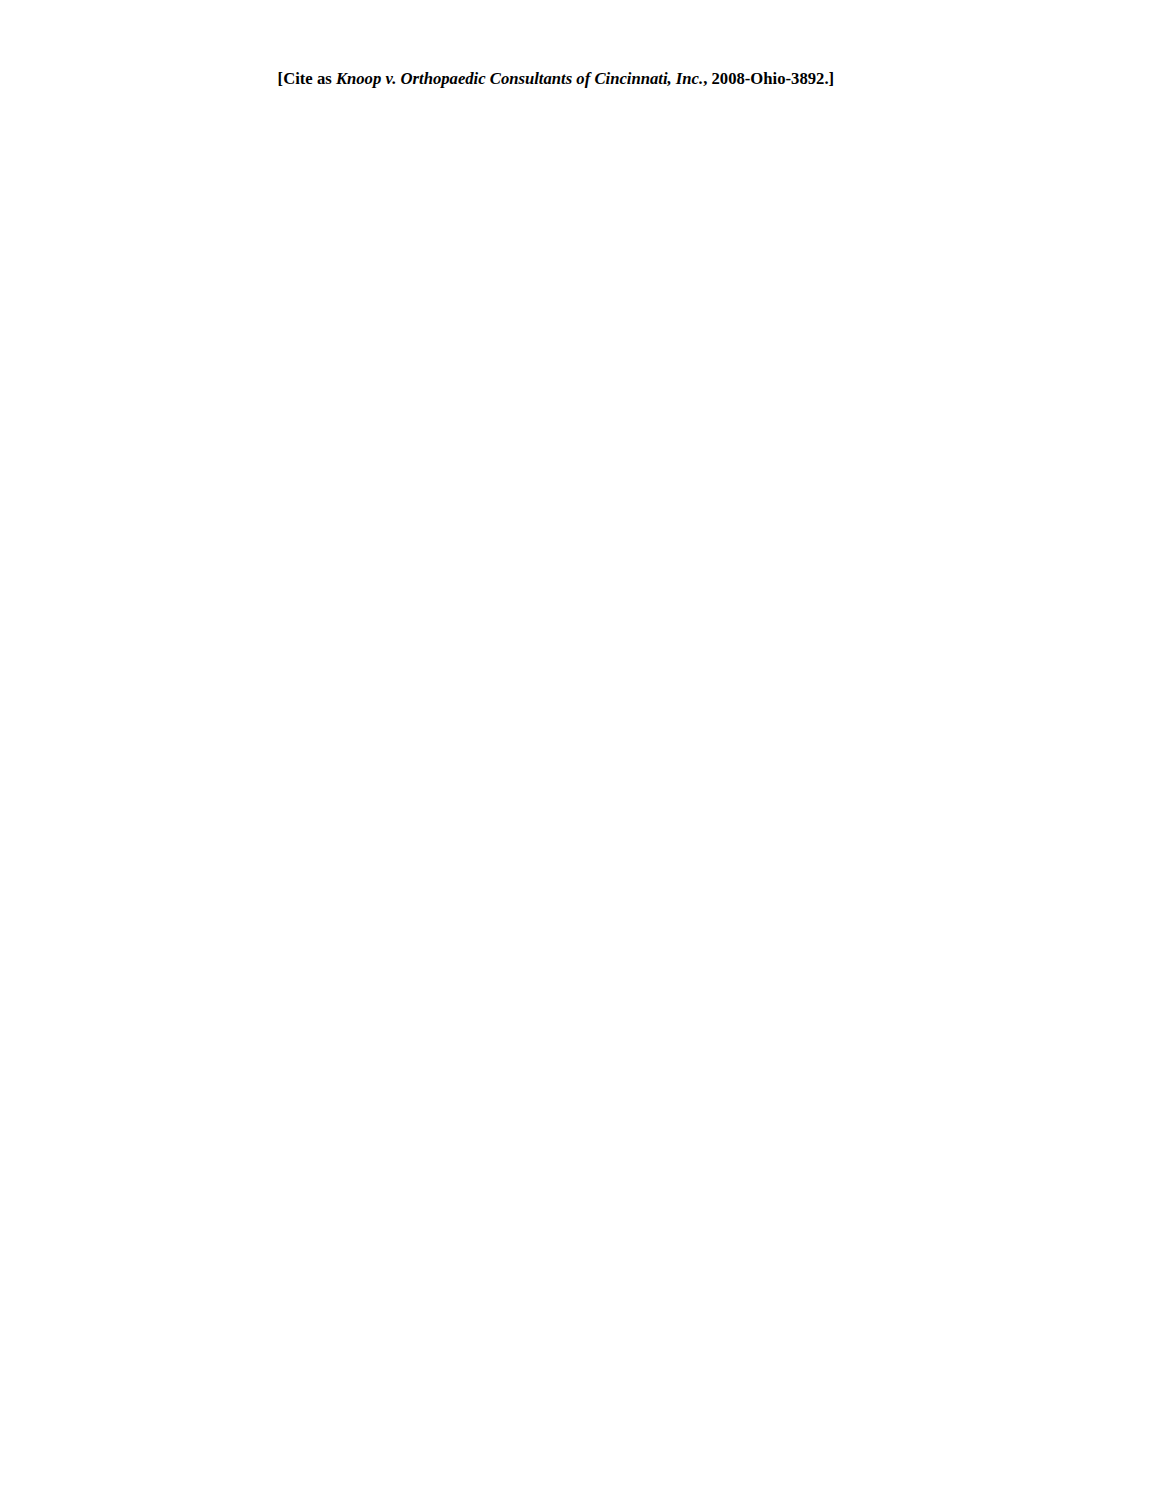[Cite as Knoop v. Orthopaedic Consultants of Cincinnati, Inc., 2008-Ohio-3892.]